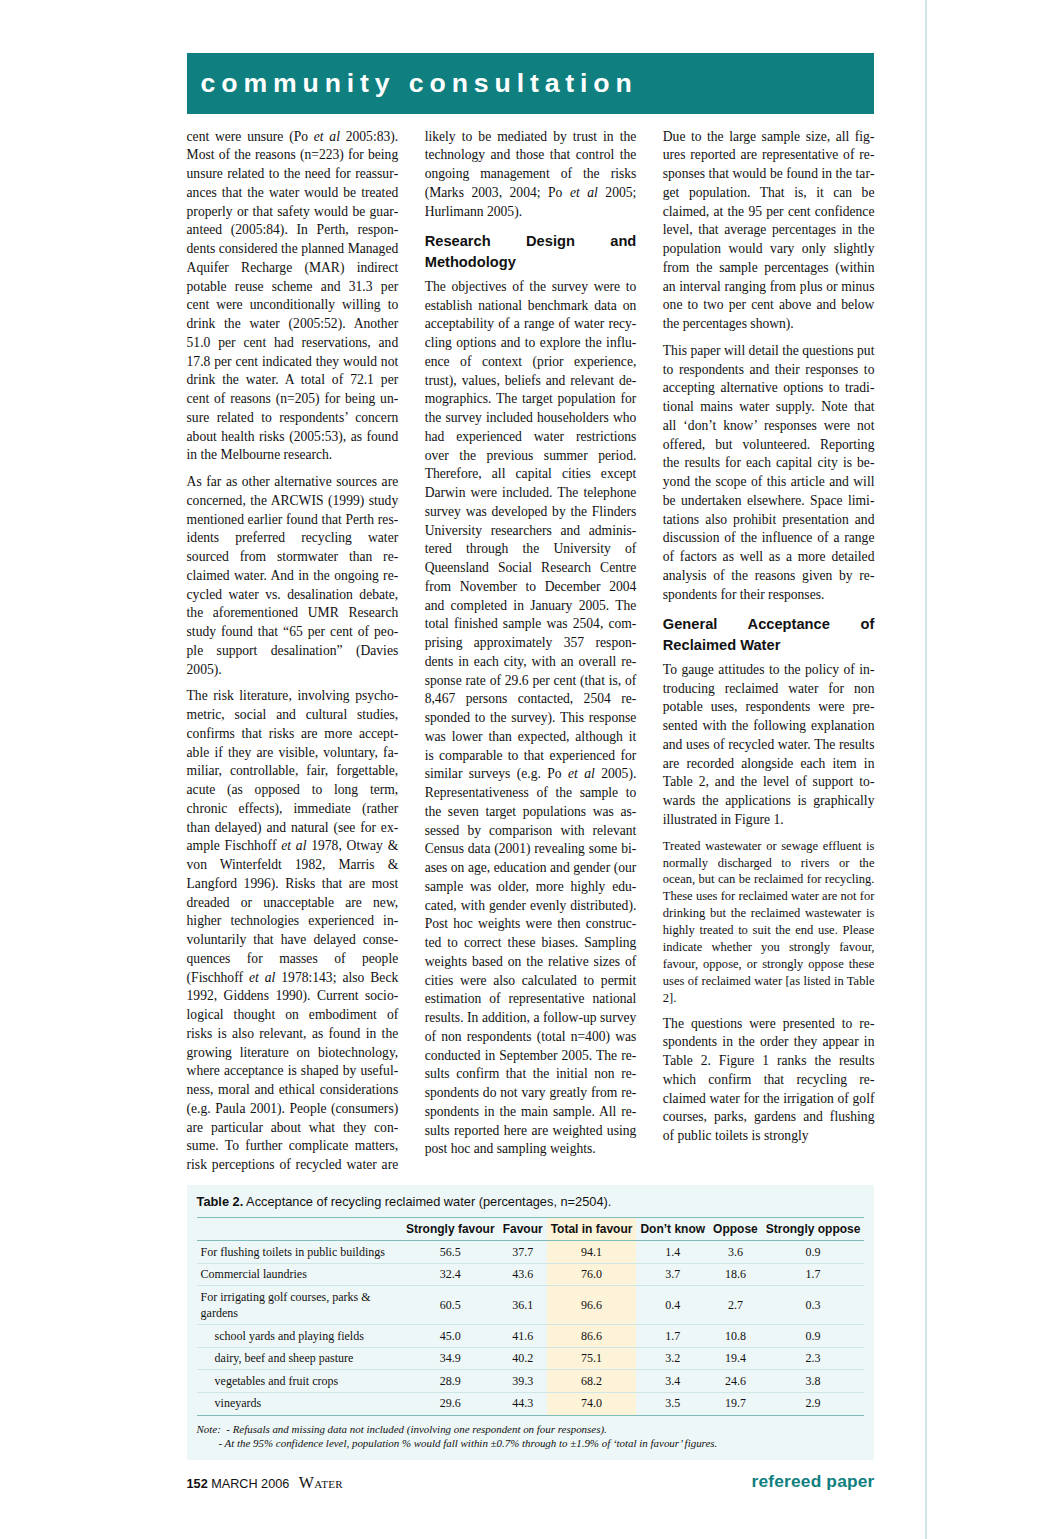community consultation
cent were unsure (Po et al 2005:83). Most of the reasons (n=223) for being unsure related to the need for reassurances that the water would be treated properly or that safety would be guaranteed (2005:84). In Perth, respondents considered the planned Managed Aquifer Recharge (MAR) indirect potable reuse scheme and 31.3 per cent were unconditionally willing to drink the water (2005:52). Another 51.0 per cent had reservations, and 17.8 per cent indicated they would not drink the water. A total of 72.1 per cent of reasons (n=205) for being unsure related to respondents’ concern about health risks (2005:53), as found in the Melbourne research.
As far as other alternative sources are concerned, the ARCWIS (1999) study mentioned earlier found that Perth residents preferred recycling water sourced from stormwater than reclaimed water. And in the ongoing recycled water vs. desalination debate, the aforementioned UMR Research study found that “65 per cent of people support desalination” (Davies 2005).
The risk literature, involving psychometric, social and cultural studies, confirms that risks are more acceptable if they are visible, voluntary, familiar, controllable, fair, forgettable, acute (as opposed to long term, chronic effects), immediate (rather than delayed) and natural (see for example Fischhoff et al 1978, Otway & von Winterfeldt 1982, Marris & Langford 1996). Risks that are most dreaded or unacceptable are new, higher technologies experienced involuntarily that have delayed consequences for masses of people (Fischhoff et al 1978:143; also Beck 1992, Giddens 1990). Current sociological thought on embodiment of risks is also relevant, as found in the growing literature on biotechnology, where acceptance is shaped by usefulness, moral and ethical considerations (e.g. Paula 2001). People (consumers) are particular about what they consume. To further complicate matters, risk perceptions of recycled water are likely to be mediated by trust in the technology and those that control the ongoing management of the risks (Marks 2003, 2004; Po et al 2005; Hurlimann 2005).
Research Design and Methodology
The objectives of the survey were to establish national benchmark data on acceptability of a range of water recycling options and to explore the influence of context (prior experience, trust), values, beliefs and relevant demographics. The target population for the survey included householders who had experienced water restrictions over the previous summer period. Therefore, all capital cities except Darwin were included. The telephone survey was developed by the Flinders University researchers and administered through the University of Queensland Social Research Centre from November to December 2004 and completed in January 2005. The total finished sample was 2504, comprising approximately 357 respondents in each city, with an overall response rate of 29.6 per cent (that is, of 8,467 persons contacted, 2504 responded to the survey). This response was lower than expected, although it is comparable to that experienced for similar surveys (e.g. Po et al 2005). Representativeness of the sample to the seven target populations was assessed by comparison with relevant Census data (2001) revealing some biases on age, education and gender (our sample was older, more highly educated, with gender evenly distributed). Post hoc weights were then constructed to correct these biases. Sampling weights based on the relative sizes of cities were also calculated to permit estimation of representative national results. In addition, a follow-up survey of non respondents (total n=400) was conducted in September 2005. The results confirm that the initial non respondents do not vary greatly from respondents in the main sample. All results reported here are weighted using post hoc and sampling weights.
Due to the large sample size, all figures reported are representative of responses that would be found in the target population. That is, it can be claimed, at the 95 per cent confidence level, that average percentages in the population would vary only slightly from the sample percentages (within an interval ranging from plus or minus one to two per cent above and below the percentages shown).
This paper will detail the questions put to respondents and their responses to accepting alternative options to traditional mains water supply. Note that all ‘don’t know’ responses were not offered, but volunteered. Reporting the results for each capital city is beyond the scope of this article and will be undertaken elsewhere. Space limitations also prohibit presentation and discussion of the influence of a range of factors as well as a more detailed analysis of the reasons given by respondents for their responses.
General Acceptance of Reclaimed Water
To gauge attitudes to the policy of introducing reclaimed water for non potable uses, respondents were presented with the following explanation and uses of recycled water. The results are recorded alongside each item in Table 2, and the level of support towards the applications is graphically illustrated in Figure 1.
Treated wastewater or sewage effluent is normally discharged to rivers or the ocean, but can be reclaimed for recycling. These uses for reclaimed water are not for drinking but the reclaimed wastewater is highly treated to suit the end use. Please indicate whether you strongly favour, favour, oppose, or strongly oppose these uses of reclaimed water [as listed in Table 2].
The questions were presented to respondents in the order they appear in Table 2. Figure 1 ranks the results which confirm that recycling reclaimed water for the irrigation of golf courses, parks, gardens and flushing of public toilets is strongly
Table 2. Acceptance of recycling reclaimed water (percentages, n=2504).
| | Strongly favour | Favour | Total in favour | Don’t know | Oppose | Strongly oppose |
| --- | --- | --- | --- | --- | --- | --- |
| For flushing toilets in public buildings | 56.5 | 37.7 | 94.1 | 1.4 | 3.6 | 0.9 |
| Commercial laundries | 32.4 | 43.6 | 76.0 | 3.7 | 18.6 | 1.7 |
| For irrigating golf courses, parks & gardens | 60.5 | 36.1 | 96.6 | 0.4 | 2.7 | 0.3 |
| school yards and playing fields | 45.0 | 41.6 | 86.6 | 1.7 | 10.8 | 0.9 |
| dairy, beef and sheep pasture | 34.9 | 40.2 | 75.1 | 3.2 | 19.4 | 2.3 |
| vegetables and fruit crops | 28.9 | 39.3 | 68.2 | 3.4 | 24.6 | 3.8 |
| vineyards | 29.6 | 44.3 | 74.0 | 3.5 | 19.7 | 2.9 |
Note: - Refusals and missing data not included (involving one respondent on four responses). - At the 95% confidence level, population % would fall within ±0.7% through to ±1.9% of ‘total in favour’ figures.
152 MARCH 2006 Water
refereed paper